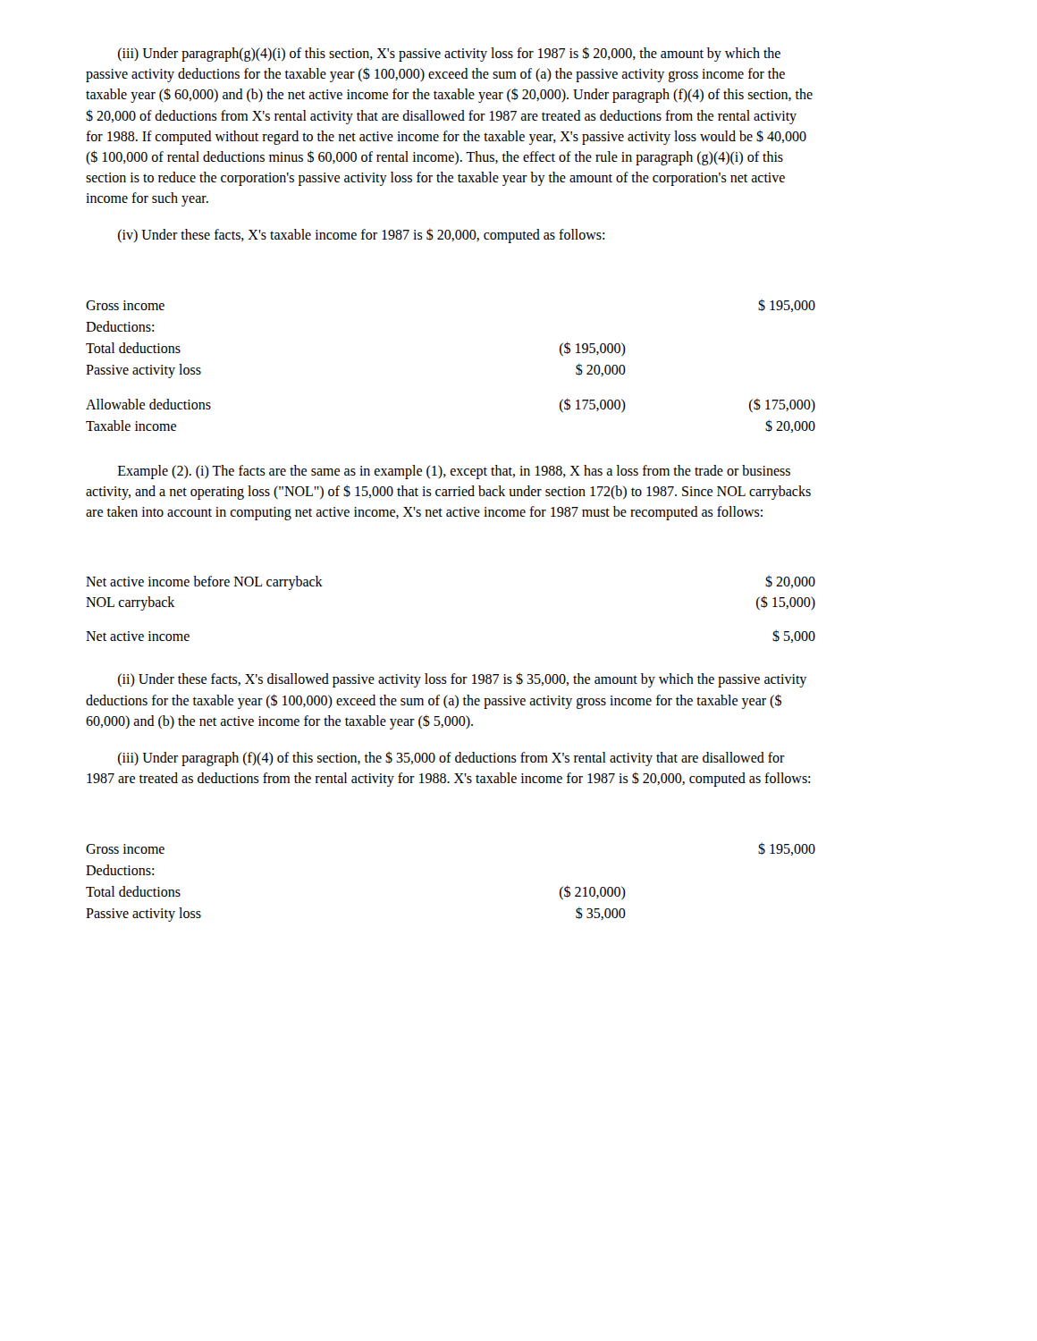(iii) Under paragraph(g)(4)(i) of this section, X's passive activity loss for 1987 is $ 20,000, the amount by which the passive activity deductions for the taxable year ($ 100,000) exceed the sum of (a) the passive activity gross income for the taxable year ($ 60,000) and (b) the net active income for the taxable year ($ 20,000). Under paragraph (f)(4) of this section, the $ 20,000 of deductions from X's rental activity that are disallowed for 1987 are treated as deductions from the rental activity for 1988. If computed without regard to the net active income for the taxable year, X's passive activity loss would be $ 40,000 ($ 100,000 of rental deductions minus $ 60,000 of rental income). Thus, the effect of the rule in paragraph (g)(4)(i) of this section is to reduce the corporation's passive activity loss for the taxable year by the amount of the corporation's net active income for such year.
(iv) Under these facts, X's taxable income for 1987 is $ 20,000, computed as follows:
| Gross income | | $ 195,000 |
| Deductions: | | |
| Total deductions | ($ 195,000) | |
| Passive activity loss | $ 20,000 | |
| Allowable deductions | ($ 175,000) | ($ 175,000) |
| Taxable income | | $ 20,000 |
Example (2). (i) The facts are the same as in example (1), except that, in 1988, X has a loss from the trade or business activity, and a net operating loss ("NOL") of $ 15,000 that is carried back under section 172(b) to 1987. Since NOL carrybacks are taken into account in computing net active income, X's net active income for 1987 must be recomputed as follows:
| Net active income before NOL carryback | $ 20,000 |
| NOL carryback | ($ 15,000) |
| Net active income | $ 5,000 |
(ii) Under these facts, X's disallowed passive activity loss for 1987 is $ 35,000, the amount by which the passive activity deductions for the taxable year ($ 100,000) exceed the sum of (a) the passive activity gross income for the taxable year ($ 60,000) and (b) the net active income for the taxable year ($ 5,000).
(iii) Under paragraph (f)(4) of this section, the $ 35,000 of deductions from X's rental activity that are disallowed for 1987 are treated as deductions from the rental activity for 1988. X's taxable income for 1987 is $ 20,000, computed as follows:
| Gross income | | $ 195,000 |
| Deductions: | | |
| Total deductions | ($ 210,000) | |
| Passive activity loss | $ 35,000 | |